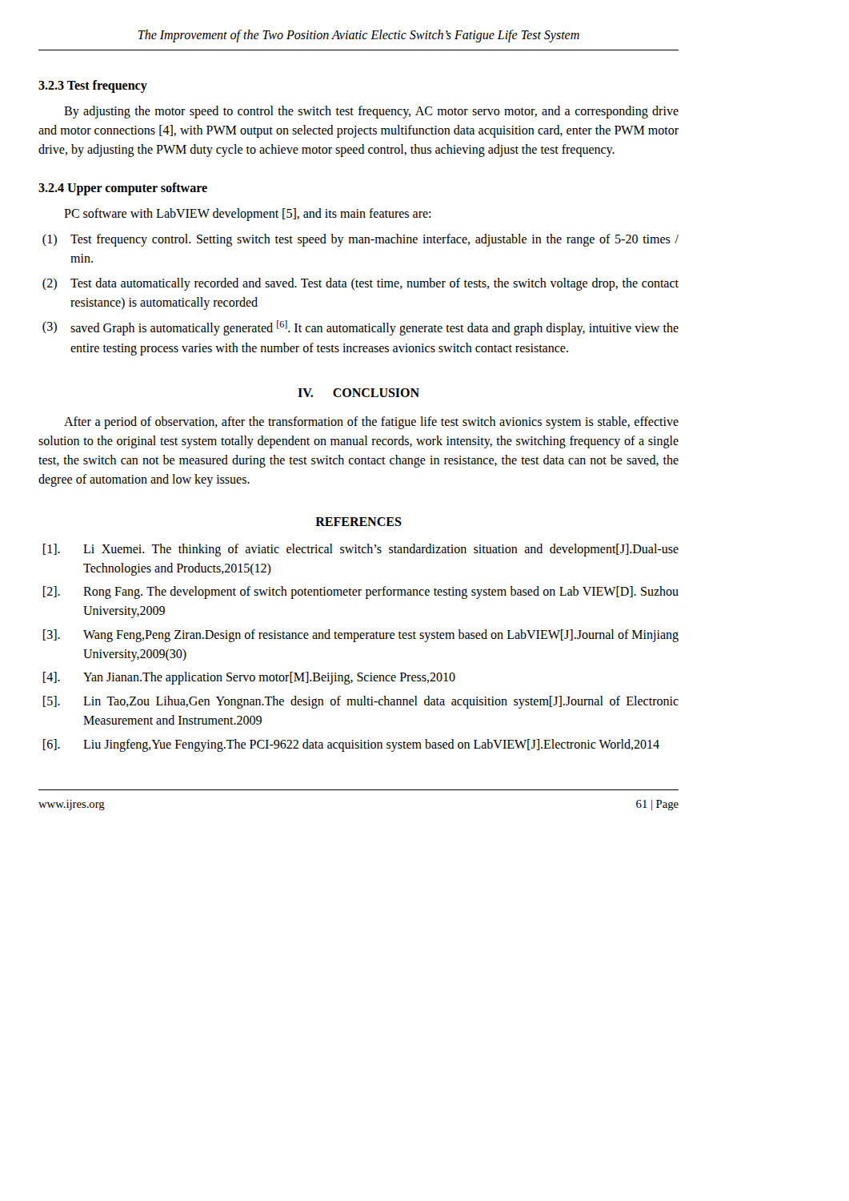The Improvement of the Two Position Aviatic Electic Switch’s Fatigue Life Test System
3.2.3 Test frequency
By adjusting the motor speed to control the switch test frequency, AC motor servo motor, and a corresponding drive and motor connections [4], with PWM output on selected projects multifunction data acquisition card, enter the PWM motor drive, by adjusting the PWM duty cycle to achieve motor speed control, thus achieving adjust the test frequency.
3.2.4 Upper computer software
PC software with LabVIEW development [5], and its main features are:
(1) Test frequency control. Setting switch test speed by man-machine interface, adjustable in the range of 5-20 times / min.
(2) Test data automatically recorded and saved. Test data (test time, number of tests, the switch voltage drop, the contact resistance) is automatically recorded
(3) saved Graph is automatically generated [6]. It can automatically generate test data and graph display, intuitive view the entire testing process varies with the number of tests increases avionics switch contact resistance.
IV. CONCLUSION
After a period of observation, after the transformation of the fatigue life test switch avionics system is stable, effective solution to the original test system totally dependent on manual records, work intensity, the switching frequency of a single test, the switch can not be measured during the test switch contact change in resistance, the test data can not be saved, the degree of automation and low key issues.
REFERENCES
[1]. Li Xuemei. The thinking of aviatic electrical switch’s standardization situation and development[J].Dual-use Technologies and Products,2015(12)
[2]. Rong Fang. The development of switch potentiometer performance testing system based on Lab VIEW[D]. Suzhou University,2009
[3]. Wang Feng,Peng Ziran.Design of resistance and temperature test system based on LabVIEW[J].Journal of Minjiang University,2009(30)
[4]. Yan Jianan.The application Servo motor[M].Beijing, Science Press,2010
[5]. Lin Tao,Zou Lihua,Gen Yongnan.The design of multi-channel data acquisition system[J].Journal of Electronic Measurement and Instrument.2009
[6]. Liu Jingfeng,Yue Fengying.The PCI-9622 data acquisition system based on LabVIEW[J].Electronic World,2014
www.ijres.org 61 | Page